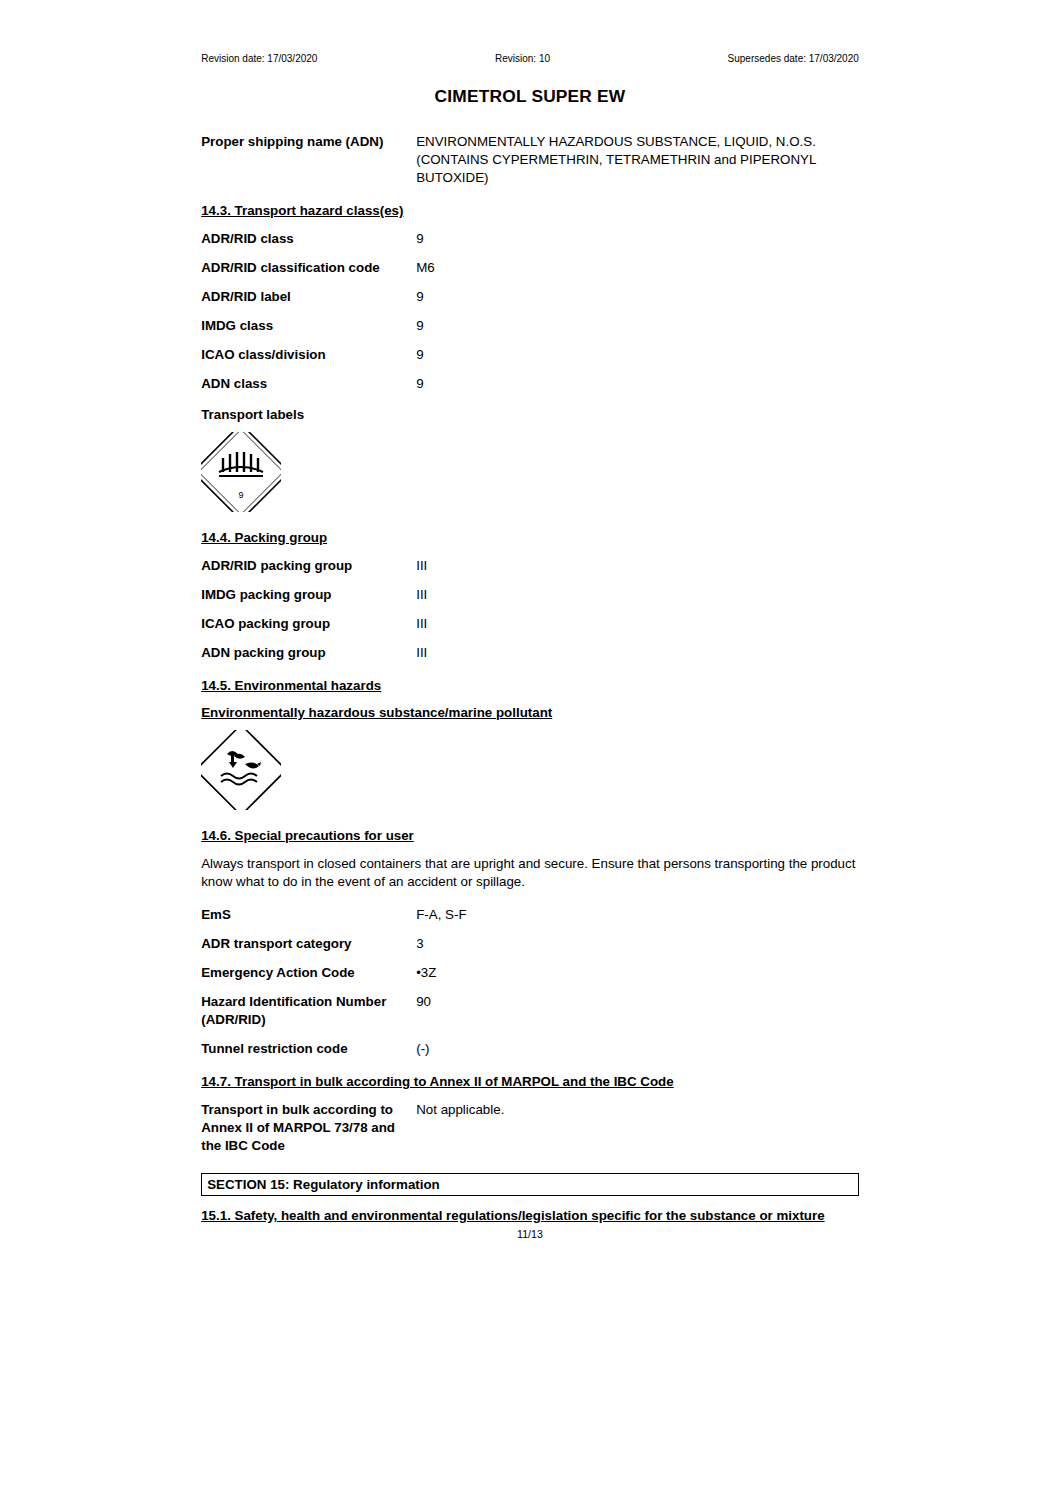Revision date: 17/03/2020 Revision: 10 Supersedes date: 17/03/2020
CIMETROL SUPER EW
Proper shipping name (ADN)
ENVIRONMENTALLY HAZARDOUS SUBSTANCE, LIQUID, N.O.S. (CONTAINS CYPERMETHRIN, TETRAMETHRIN and PIPERONYL BUTOXIDE)
14.3. Transport hazard class(es)
ADR/RID class
9
ADR/RID classification code
M6
ADR/RID label
9
IMDG class
9
ICAO class/division
9
ADN class
9
Transport labels
9
14.4. Packing group
ADR/RID packing group
III
IMDG packing group
III
ICAO packing group
III
ADN packing group
III
14.5. Environmental hazards
Environmentally hazardous substance/marine pollutant
14.6. Special precautions for user
Always transport in closed containers that are upright and secure. Ensure that persons transporting the product know what to do in the event of an accident or spillage.
EmS
F-A, S-F
ADR transport category
3
Emergency Action Code
•3Z
Hazard Identification Number (ADR/RID)
90
Tunnel restriction code
(-)
14.7. Transport in bulk according to Annex II of MARPOL and the IBC Code
Transport in bulk according to Annex II of MARPOL 73/78 and the IBC Code
Not applicable.
SECTION 15: Regulatory information
15.1. Safety, health and environmental regulations/legislation specific for the substance or mixture
11/13